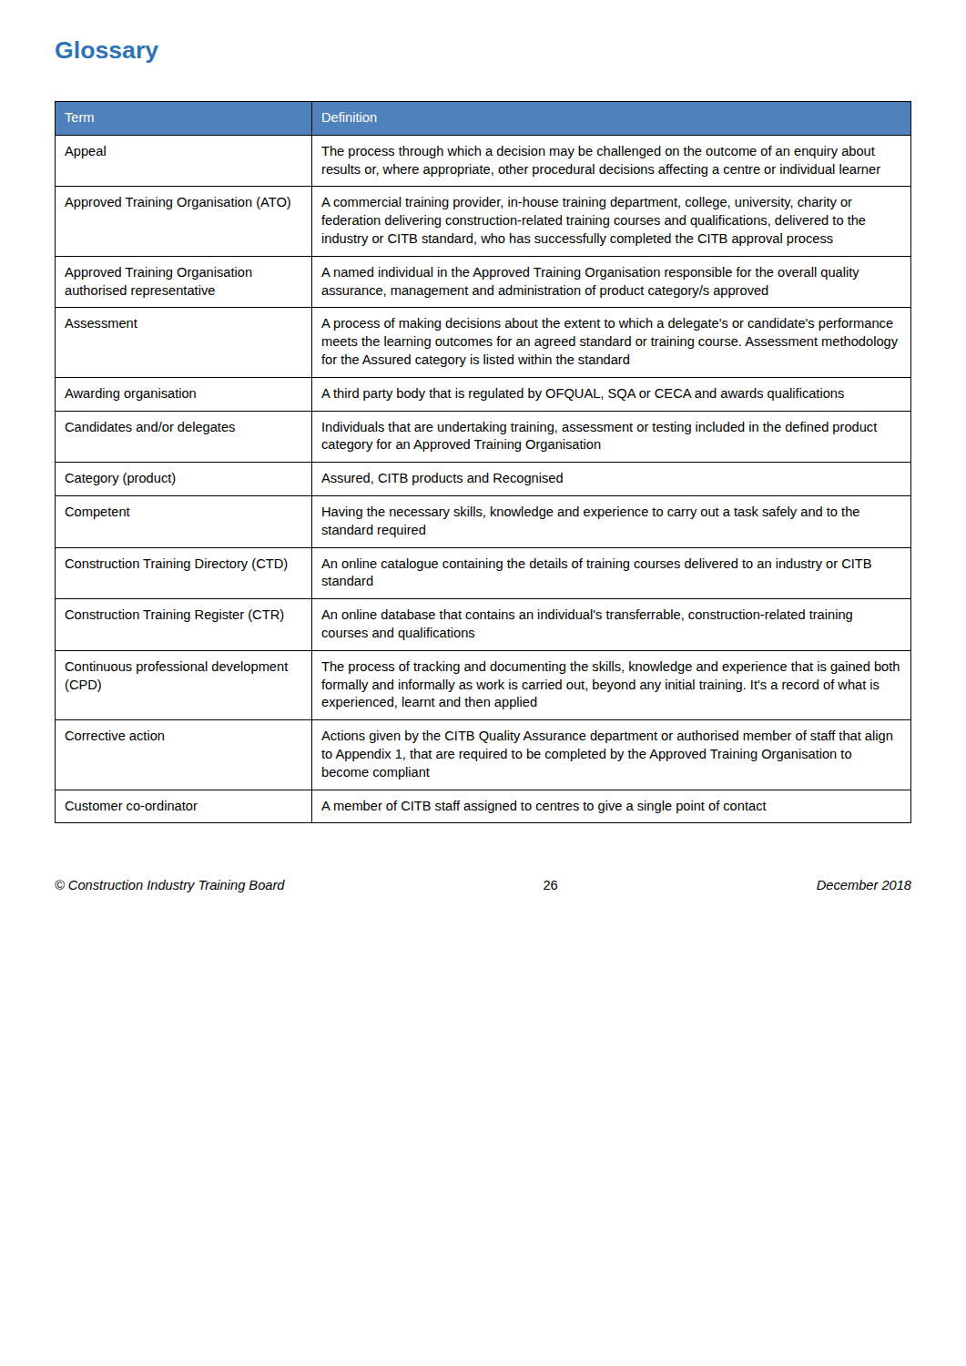Glossary
| Term | Definition |
| --- | --- |
| Appeal | The process through which a decision may be challenged on the outcome of an enquiry about results or, where appropriate, other procedural decisions affecting a centre or individual learner |
| Approved Training Organisation (ATO) | A commercial training provider, in-house training department, college, university, charity or federation delivering construction-related training courses and qualifications, delivered to the industry or CITB standard, who has successfully completed the CITB approval process |
| Approved Training Organisation authorised representative | A named individual in the Approved Training Organisation responsible for the overall quality assurance, management and administration of product category/s approved |
| Assessment | A process of making decisions about the extent to which a delegate's or candidate's performance meets the learning outcomes for an agreed standard or training course. Assessment methodology for the Assured category is listed within the standard |
| Awarding organisation | A third party body that is regulated by OFQUAL, SQA or CECA and awards qualifications |
| Candidates and/or delegates | Individuals that are undertaking training, assessment or testing included in the defined product category for an Approved Training Organisation |
| Category (product) | Assured, CITB products and Recognised |
| Competent | Having the necessary skills, knowledge and experience to carry out a task safely and to the standard required |
| Construction Training Directory (CTD) | An online catalogue containing the details of training courses delivered to an industry or CITB standard |
| Construction Training Register (CTR) | An online database that contains an individual's transferrable, construction-related training courses and qualifications |
| Continuous professional development (CPD) | The process of tracking and documenting the skills, knowledge and experience that is gained both formally and informally as work is carried out, beyond any initial training. It's a record of what is experienced, learnt and then applied |
| Corrective action | Actions given by the CITB Quality Assurance department or authorised member of staff that align to Appendix 1, that are required to be completed by the Approved Training Organisation to become compliant |
| Customer co-ordinator | A member of CITB staff assigned to centres to give a single point of contact |
© Construction Industry Training Board 26 December 2018